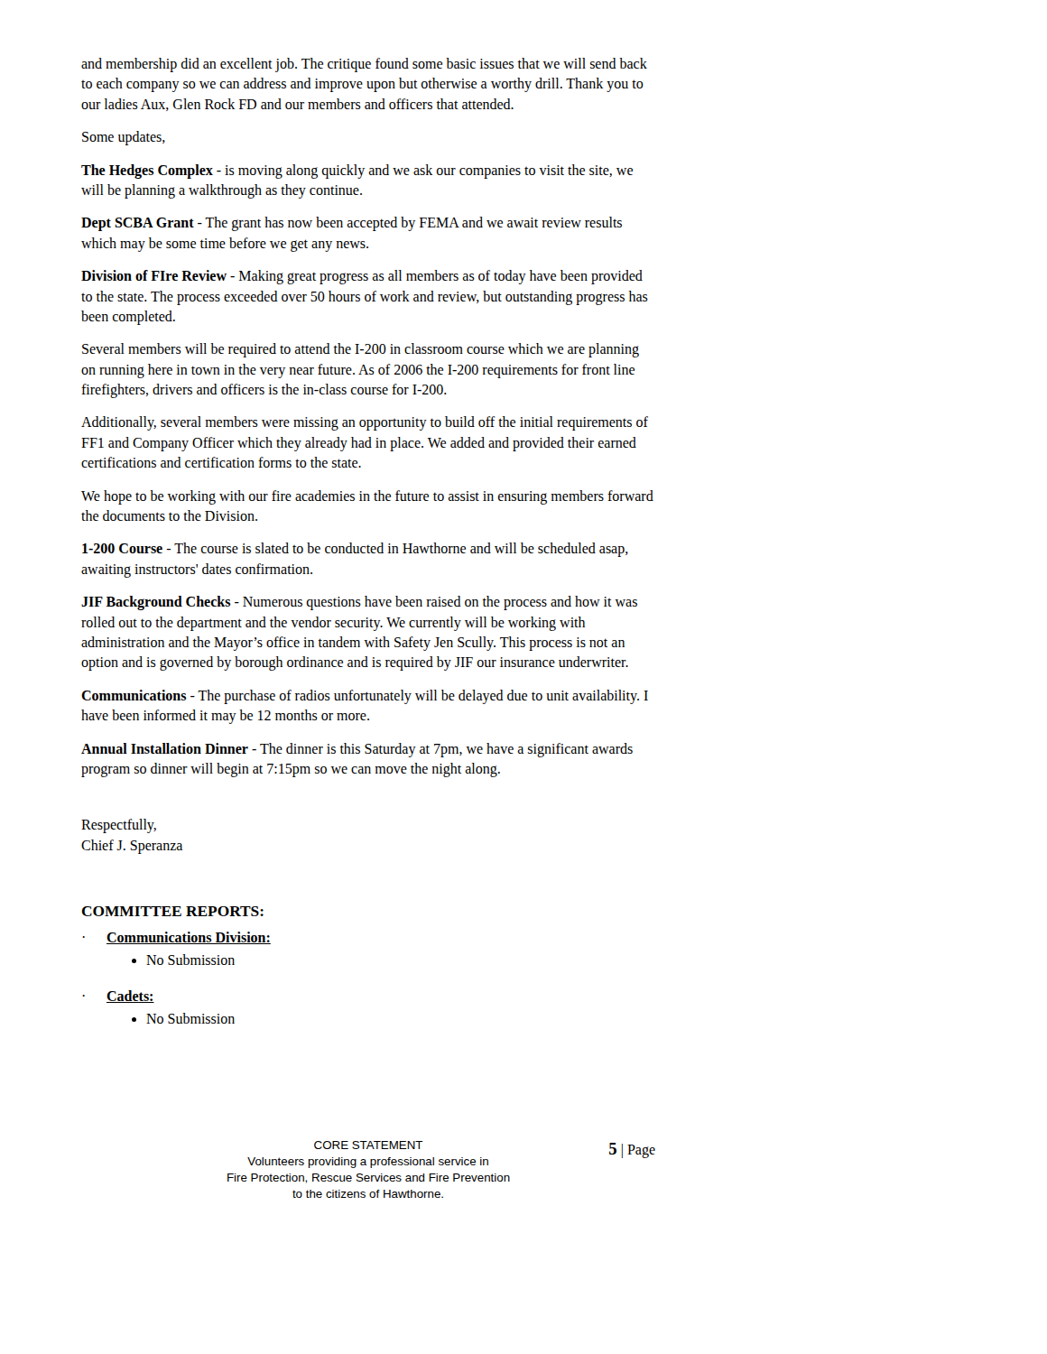and membership did an excellent job. The critique found some basic issues that we will send back to each company so we can address and improve upon but otherwise a worthy drill. Thank you to our ladies Aux, Glen Rock FD and our members and officers that attended.
Some updates,
The Hedges Complex - is moving along quickly and we ask our companies to visit the site, we will be planning a walkthrough as they continue.
Dept SCBA Grant - The grant has now been accepted by FEMA and we await review results which may be some time before we get any news.
Division of FIre Review - Making great progress as all members as of today have been provided to the state. The process exceeded over 50 hours of work and review, but outstanding progress has been completed.
Several members will be required to attend the I-200 in classroom course which we are planning on running here in town in the very near future. As of 2006 the I-200 requirements for front line firefighters, drivers and officers is the in-class course for I-200.
Additionally, several members were missing an opportunity to build off the initial requirements of FF1 and Company Officer which they already had in place. We added and provided their earned certifications and certification forms to the state.
We hope to be working with our fire academies in the future to assist in ensuring members forward the documents to the Division.
1-200 Course - The course is slated to be conducted in Hawthorne and will be scheduled asap, awaiting instructors' dates confirmation.
JIF Background Checks - Numerous questions have been raised on the process and how it was rolled out to the department and the vendor security. We currently will be working with administration and the Mayor’s office in tandem with Safety Jen Scully. This process is not an option and is governed by borough ordinance and is required by JIF our insurance underwriter.
Communications - The purchase of radios unfortunately will be delayed due to unit availability. I have been informed it may be 12 months or more.
Annual Installation Dinner - The dinner is this Saturday at 7pm, we have a significant awards program so dinner will begin at 7:15pm so we can move the night along.
Respectfully,
Chief J. Speranza
COMMITTEE REPORTS:
· Communications Division:
No Submission
· Cadets:
No Submission
5 | Page
CORE STATEMENT
Volunteers providing a professional service in
Fire Protection, Rescue Services and Fire Prevention
to the citizens of Hawthorne.